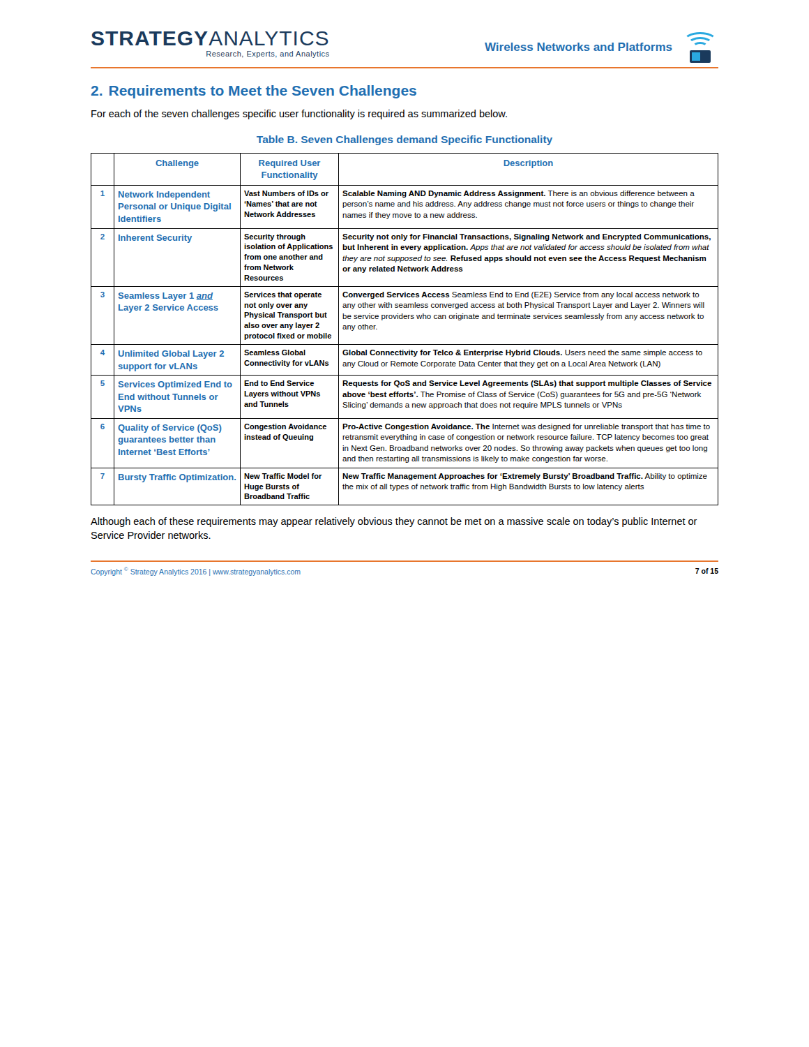STRATEGYANALYTICS
Research, Experts, and Analytics
Wireless Networks and Platforms
2. Requirements to Meet the Seven Challenges
For each of the seven challenges specific user functionality is required as summarized below.
Table B. Seven Challenges demand Specific Functionality
| | Challenge | Required User Functionality | Description |
| --- | --- | --- | --- |
| 1 | Network Independent Personal or Unique Digital Identifiers | Vast Numbers of IDs or ‘Names’ that are not Network Addresses | Scalable Naming AND Dynamic Address Assignment. There is an obvious difference between a person’s name and his address. Any address change must not force users or things to change their names if they move to a new address. |
| 2 | Inherent Security | Security through isolation of Applications from one another and from Network Resources | Security not only for Financial Transactions, Signaling Network and Encrypted Communications, but Inherent in every application. Apps that are not validated for access should be isolated from what they are not supposed to see. Refused apps should not even see the Access Request Mechanism or any related Network Address |
| 3 | Seamless Layer 1 and Layer 2 Service Access | Services that operate not only over any Physical Transport but also over any layer 2 protocol fixed or mobile | Converged Services Access Seamless End to End (E2E) Service from any local access network to any other with seamless converged access at both Physical Transport Layer and Layer 2. Winners will be service providers who can originate and terminate services seamlessly from any access network to any other. |
| 4 | Unlimited Global Layer 2 support for vLANs | Seamless Global Connectivity for vLANs | Global Connectivity for Telco & Enterprise Hybrid Clouds. Users need the same simple access to any Cloud or Remote Corporate Data Center that they get on a Local Area Network (LAN) |
| 5 | Services Optimized End to End without Tunnels or VPNs | End to End Service Layers without VPNs and Tunnels | Requests for QoS and Service Level Agreements (SLAs) that support multiple Classes of Service above ‘best efforts’. The Promise of Class of Service (CoS) guarantees for 5G and pre-5G ‘Network Slicing’ demands a new approach that does not require MPLS tunnels or VPNs |
| 6 | Quality of Service (QoS) guarantees better than Internet ‘Best Efforts’ | Congestion Avoidance instead of Queuing | Pro-Active Congestion Avoidance. The Internet was designed for unreliable transport that has time to retransmit everything in case of congestion or network resource failure. TCP latency becomes too great in Next Gen. Broadband networks over 20 nodes. So throwing away packets when queues get too long and then restarting all transmissions is likely to make congestion far worse. |
| 7 | Bursty Traffic Optimization. | New Traffic Model for Huge Bursts of Broadband Traffic | New Traffic Management Approaches for ‘Extremely Bursty’ Broadband Traffic. Ability to optimize the mix of all types of network traffic from High Bandwidth Bursts to low latency alerts |
Although each of these requirements may appear relatively obvious they cannot be met on a massive scale on today’s public Internet or Service Provider networks.
Copyright © Strategy Analytics 2016 | www.strategyanalytics.com
7 of 15